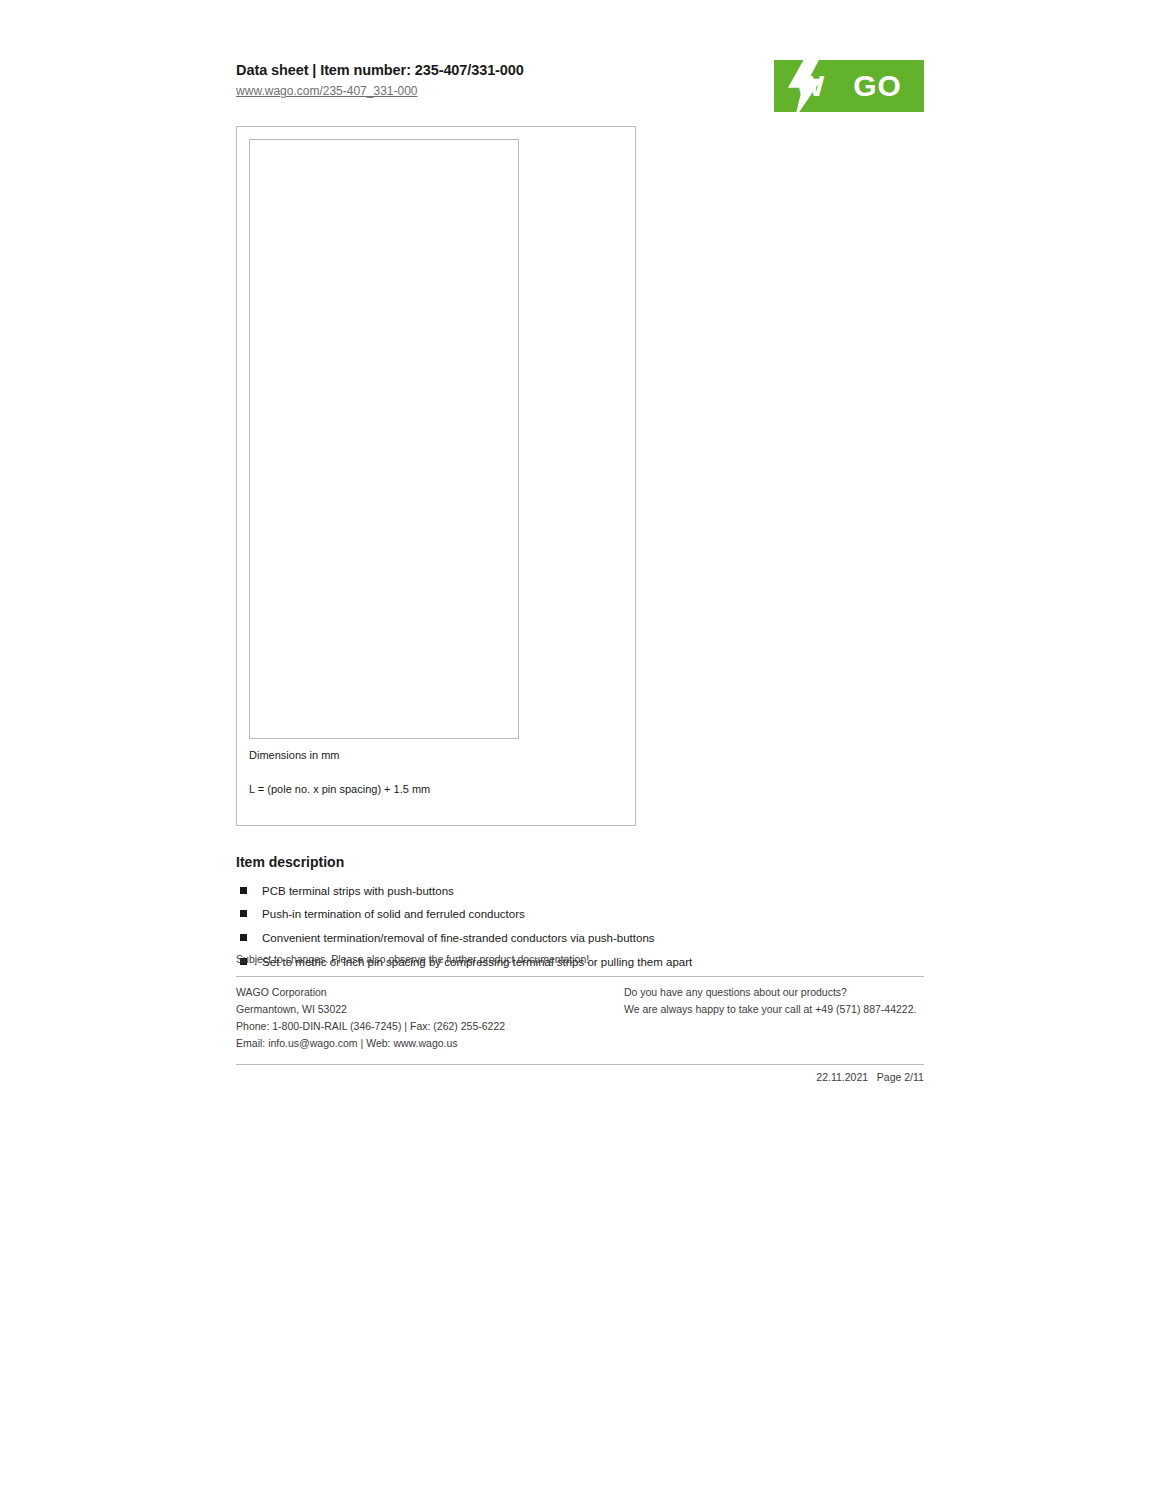Data sheet | Item number: 235-407/331-000
www.wago.com/235-407_331-000
W GO
Dimensions in mm
L = (pole no. x pin spacing) + 1.5 mm
Item description
PCB terminal strips with push-buttons
Push-in termination of solid and ferruled conductors
Convenient termination/removal of fine-stranded conductors via push-buttons
Set to metric or inch pin spacing by compressing terminal strips or pulling them apart
Subject to changes. Please also observe the further product documentation!
WAGO Corporation
Germantown, WI 53022
Phone: 1-800-DIN-RAIL (346-7245) | Fax: (262) 255-6222
Email: info.us@wago.com | Web: www.wago.us
Do you have any questions about our products?
We are always happy to take your call at +49 (571) 887-44222.
22.11.2021 Page 2/11